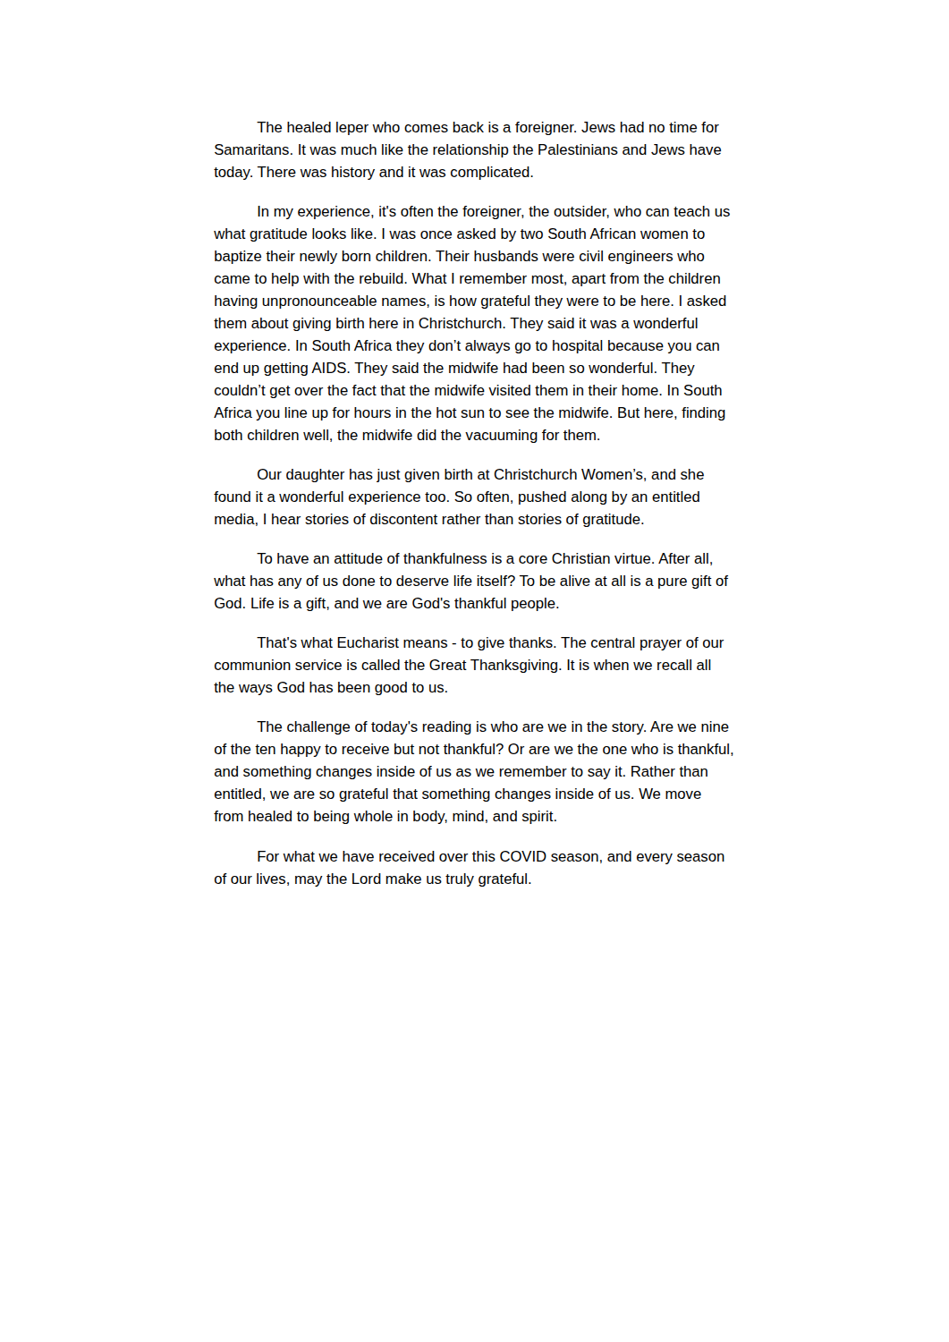The healed leper who comes back is a foreigner. Jews had no time for Samaritans. It was much like the relationship the Palestinians and Jews have today. There was history and it was complicated.
In my experience, it's often the foreigner, the outsider, who can teach us what gratitude looks like. I was once asked by two South African women to baptize their newly born children. Their husbands were civil engineers who came to help with the rebuild. What I remember most, apart from the children having unpronounceable names, is how grateful they were to be here. I asked them about giving birth here in Christchurch. They said it was a wonderful experience. In South Africa they don’t always go to hospital because you can end up getting AIDS. They said the midwife had been so wonderful. They couldn’t get over the fact that the midwife visited them in their home. In South Africa you line up for hours in the hot sun to see the midwife. But here, finding both children well, the midwife did the vacuuming for them.
Our daughter has just given birth at Christchurch Women’s, and she found it a wonderful experience too. So often, pushed along by an entitled media, I hear stories of discontent rather than stories of gratitude.
To have an attitude of thankfulness is a core Christian virtue. After all, what has any of us done to deserve life itself? To be alive at all is a pure gift of God. Life is a gift, and we are God's thankful people.
That's what Eucharist means - to give thanks. The central prayer of our communion service is called the Great Thanksgiving. It is when we recall all the ways God has been good to us.
The challenge of today's reading is who are we in the story. Are we nine of the ten happy to receive but not thankful? Or are we the one who is thankful, and something changes inside of us as we remember to say it. Rather than entitled, we are so grateful that something changes inside of us. We move from healed to being whole in body, mind, and spirit.
For what we have received over this COVID season, and every season of our lives, may the Lord make us truly grateful.